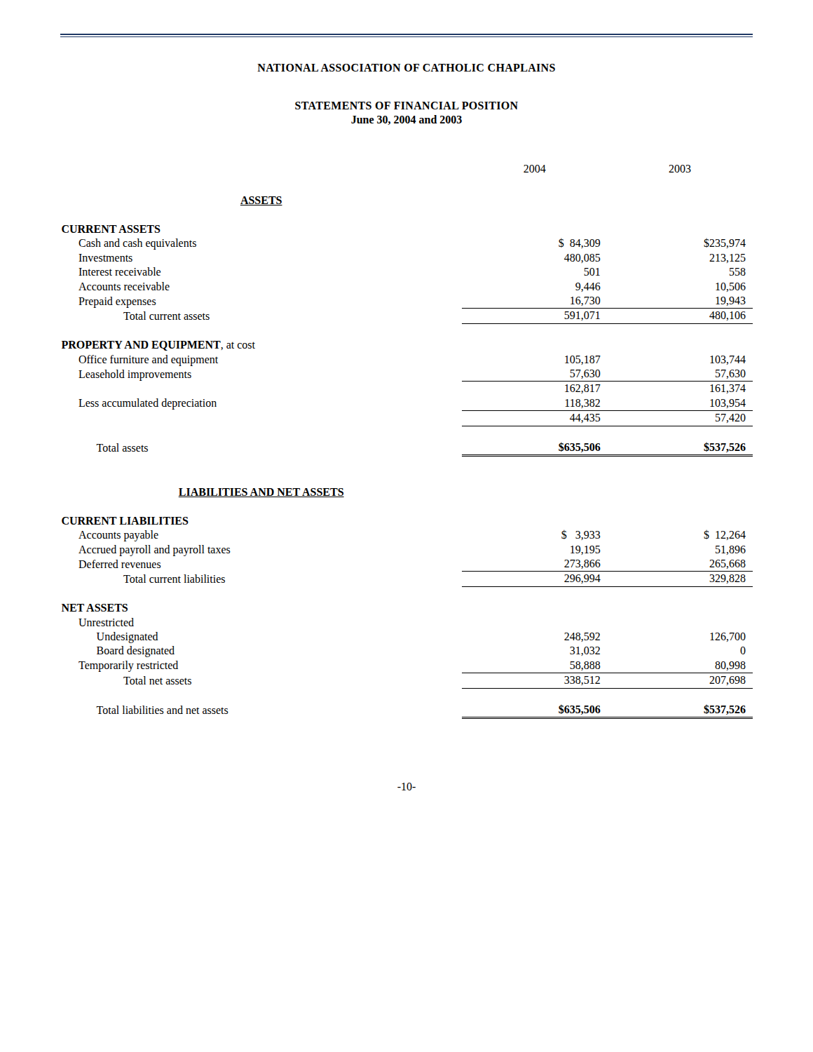NATIONAL ASSOCIATION OF CATHOLIC CHAPLAINS
STATEMENTS OF FINANCIAL POSITION
June 30, 2004 and 2003
| | 2004 | 2003 |
| --- | --- | --- |
| ASSETS | | |
| CURRENT ASSETS | | |
| Cash and cash equivalents | $ 84,309 | $235,974 |
| Investments | 480,085 | 213,125 |
| Interest receivable | 501 | 558 |
| Accounts receivable | 9,446 | 10,506 |
| Prepaid expenses | 16,730 | 19,943 |
| Total current assets | 591,071 | 480,106 |
| PROPERTY AND EQUIPMENT , at cost | | |
| Office furniture and equipment | 105,187 | 103,744 |
| Leasehold improvements | 57,630 | 57,630 |
| | 162,817 | 161,374 |
| Less accumulated depreciation | 118,382 | 103,954 |
| | 44,435 | 57,420 |
| Total assets | $635,506 | $537,526 |
| LIABILITIES AND NET ASSETS | | |
| CURRENT LIABILITIES | | |
| Accounts payable | $ 3,933 | $ 12,264 |
| Accrued payroll and payroll taxes | 19,195 | 51,896 |
| Deferred revenues | 273,866 | 265,668 |
| Total current liabilities | 296,994 | 329,828 |
| NET ASSETS | | |
| Unrestricted | | |
| Undesignated | 248,592 | 126,700 |
| Board designated | 31,032 | 0 |
| Temporarily restricted | 58,888 | 80,998 |
| Total net assets | 338,512 | 207,698 |
| Total liabilities and net assets | $635,506 | $537,526 |
-10-